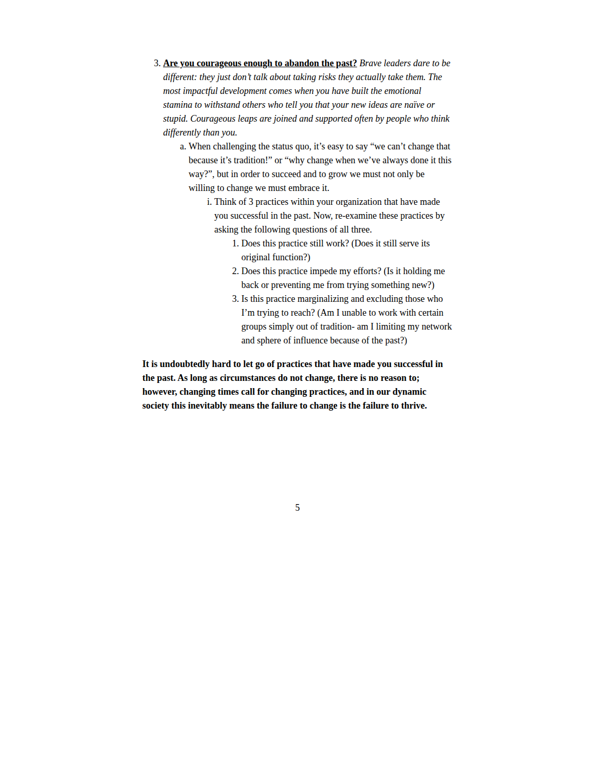Are you courageous enough to abandon the past? Brave leaders dare to be different: they just don’t talk about taking risks they actually take them. The most impactful development comes when you have built the emotional stamina to withstand others who tell you that your new ideas are naïve or stupid. Courageous leaps are joined and supported often by people who think differently than you.
When challenging the status quo, it’s easy to say “we can’t change that because it’s tradition!” or “why change when we’ve always done it this way?”, but in order to succeed and to grow we must not only be willing to change we must embrace it.
Think of 3 practices within your organization that have made you successful in the past. Now, re-examine these practices by asking the following questions of all three.
Does this practice still work? (Does it still serve its original function?)
Does this practice impede my efforts? (Is it holding me back or preventing me from trying something new?)
Is this practice marginalizing and excluding those who I’m trying to reach? (Am I unable to work with certain groups simply out of tradition- am I limiting my network and sphere of influence because of the past?)
It is undoubtedly hard to let go of practices that have made you successful in the past. As long as circumstances do not change, there is no reason to; however, changing times call for changing practices, and in our dynamic society this inevitably means the failure to change is the failure to thrive.
5